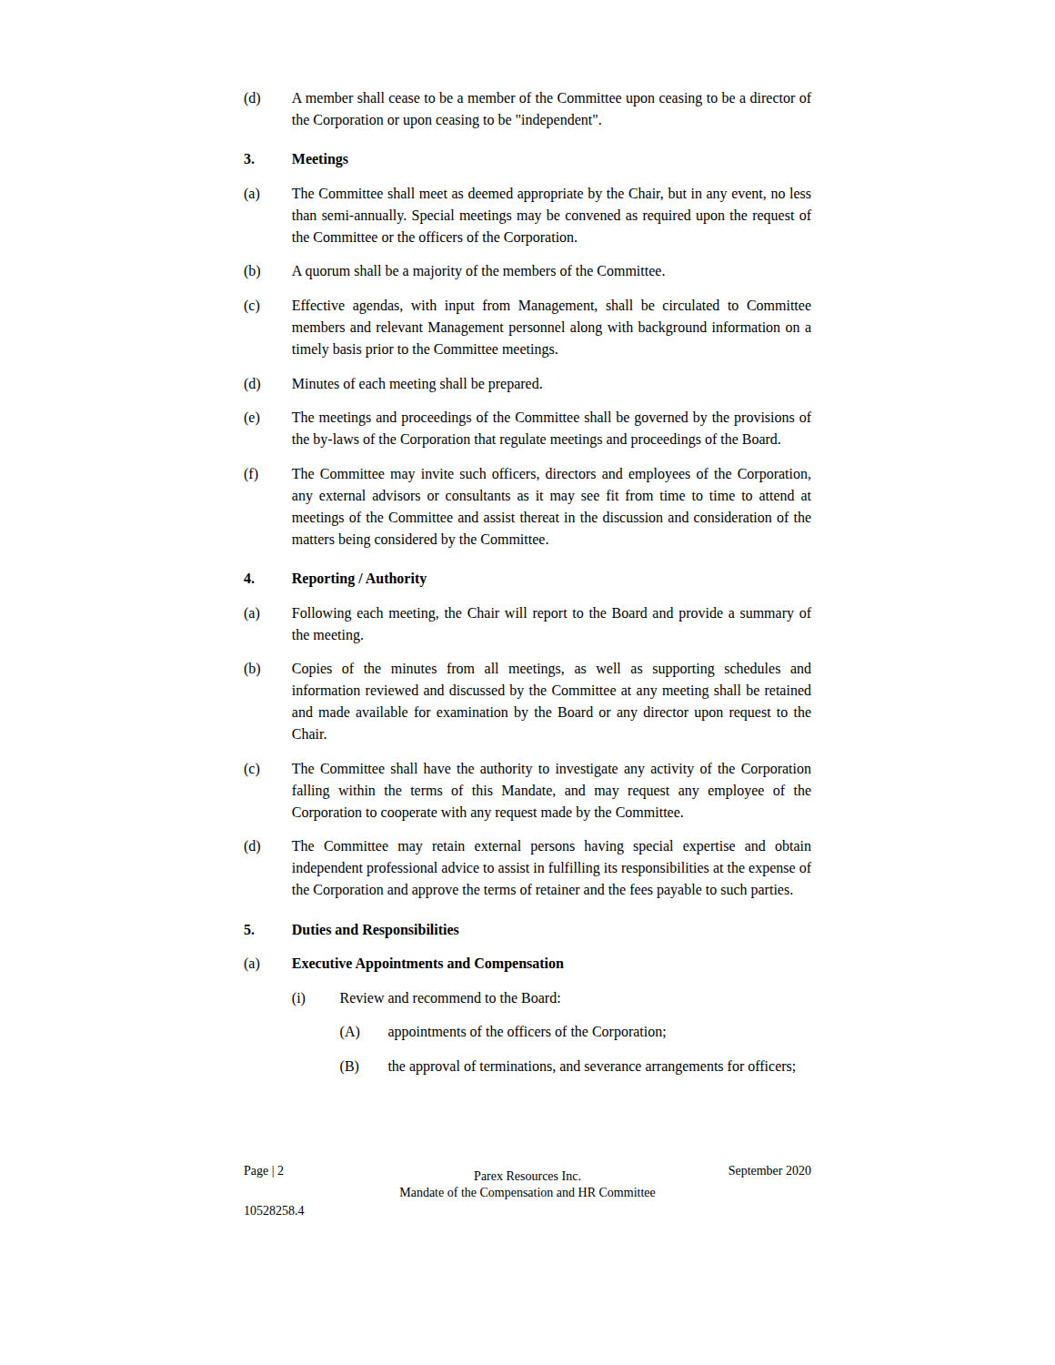(d)
A member shall cease to be a member of the Committee upon ceasing to be a director of the Corporation or upon ceasing to be "independent".
3. Meetings
(a)
The Committee shall meet as deemed appropriate by the Chair, but in any event, no less than semi-annually. Special meetings may be convened as required upon the request of the Committee or the officers of the Corporation.
(b)
A quorum shall be a majority of the members of the Committee.
(c)
Effective agendas, with input from Management, shall be circulated to Committee members and relevant Management personnel along with background information on a timely basis prior to the Committee meetings.
(d)
Minutes of each meeting shall be prepared.
(e)
The meetings and proceedings of the Committee shall be governed by the provisions of the by-laws of the Corporation that regulate meetings and proceedings of the Board.
(f)
The Committee may invite such officers, directors and employees of the Corporation, any external advisors or consultants as it may see fit from time to time to attend at meetings of the Committee and assist thereat in the discussion and consideration of the matters being considered by the Committee.
4. Reporting / Authority
(a)
Following each meeting, the Chair will report to the Board and provide a summary of the meeting.
(b)
Copies of the minutes from all meetings, as well as supporting schedules and information reviewed and discussed by the Committee at any meeting shall be retained and made available for examination by the Board or any director upon request to the Chair.
(c)
The Committee shall have the authority to investigate any activity of the Corporation falling within the terms of this Mandate, and may request any employee of the Corporation to cooperate with any request made by the Committee.
(d)
The Committee may retain external persons having special expertise and obtain independent professional advice to assist in fulfilling its responsibilities at the expense of the Corporation and approve the terms of retainer and the fees payable to such parties.
5. Duties and Responsibilities
(a)
Executive Appointments and Compensation
(i)
Review and recommend to the Board:
(A)
appointments of the officers of the Corporation;
(B)
the approval of terminations, and severance arrangements for officers;
Page | 2 September 2020
Parex Resources Inc.
Mandate of the Compensation and HR Committee
10528258.4